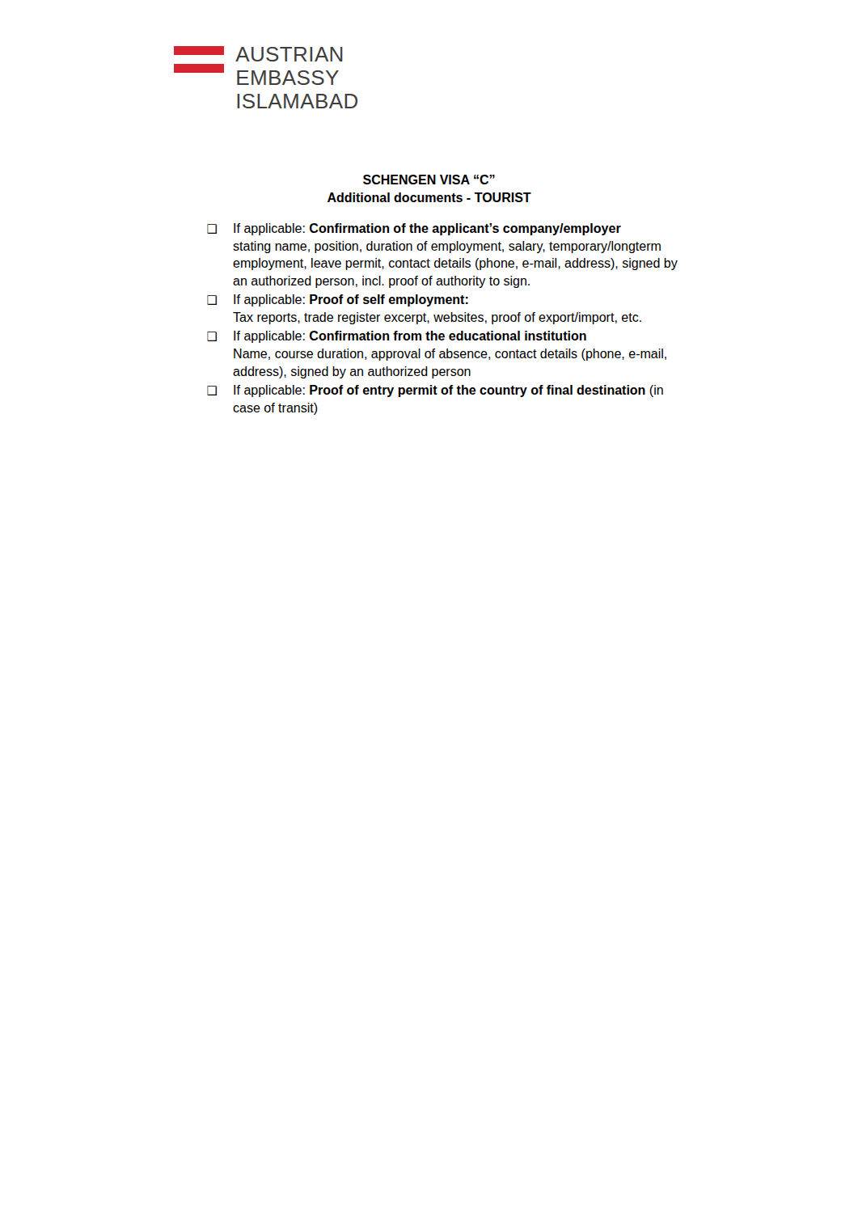AUSTRIAN
EMBASSY
ISLAMABAD
SCHENGEN VISA “C” Additional documents - TOURIST
If applicable: Confirmation of the applicant’s company/employer stating name, position, duration of employment, salary, temporary/longterm employment, leave permit, contact details (phone, e-mail, address), signed by an authorized person, incl. proof of authority to sign.
If applicable: Proof of self employment: Tax reports, trade register excerpt, websites, proof of export/import, etc.
If applicable: Confirmation from the educational institution Name, course duration, approval of absence, contact details (phone, e-mail, address), signed by an authorized person
If applicable: Proof of entry permit of the country of final destination (in case of transit)